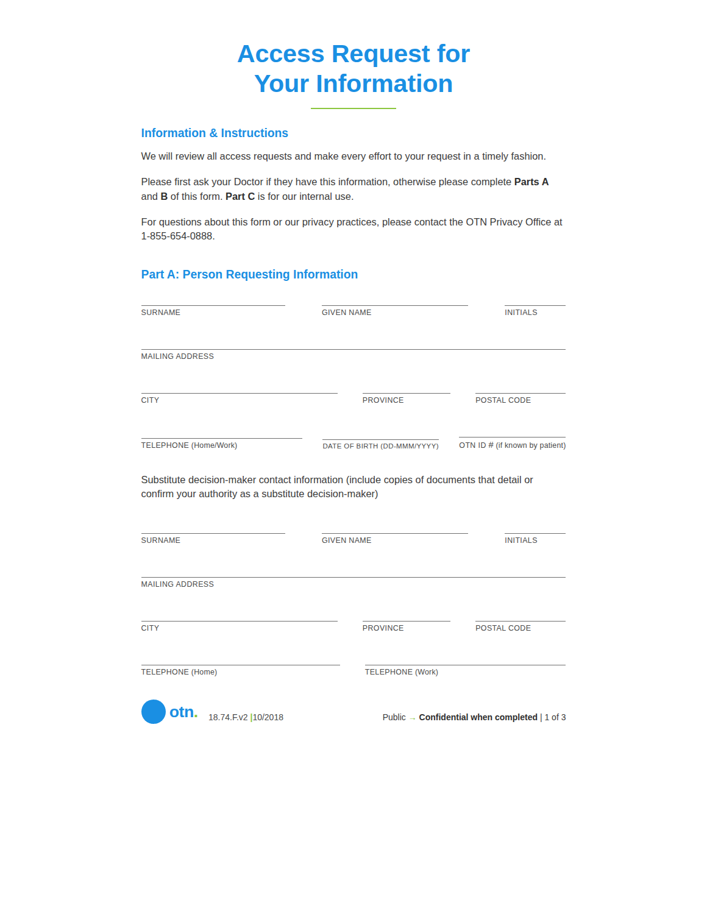Access Request for
Your Information
Information & Instructions
We will review all access requests and make every effort to your request in a timely fashion.
Please first ask your Doctor if they have this information, otherwise please complete Parts A and B of this form. Part C is for our internal use.
For questions about this form or our privacy practices, please contact the OTN Privacy Office at 1-855-654-0888.
Part A: Person Requesting Information
Surname
Given Name
Initials
Mailing Address
City
Province
Postal Code
Telephone (Home/Work)
Date of Birth (DD-MMM/YYYY)
OTN ID # (if known by patient)
Substitute decision-maker contact information (include copies of documents that detail or confirm your authority as a substitute decision-maker)
Surname
Given Name
Initials
Mailing Address
City
Province
Postal Code
Telephone (Home)
Telephone (Work)
otn.
18.74.F.v2 |10/2018
Public → Confidential when completed | 1 of 3